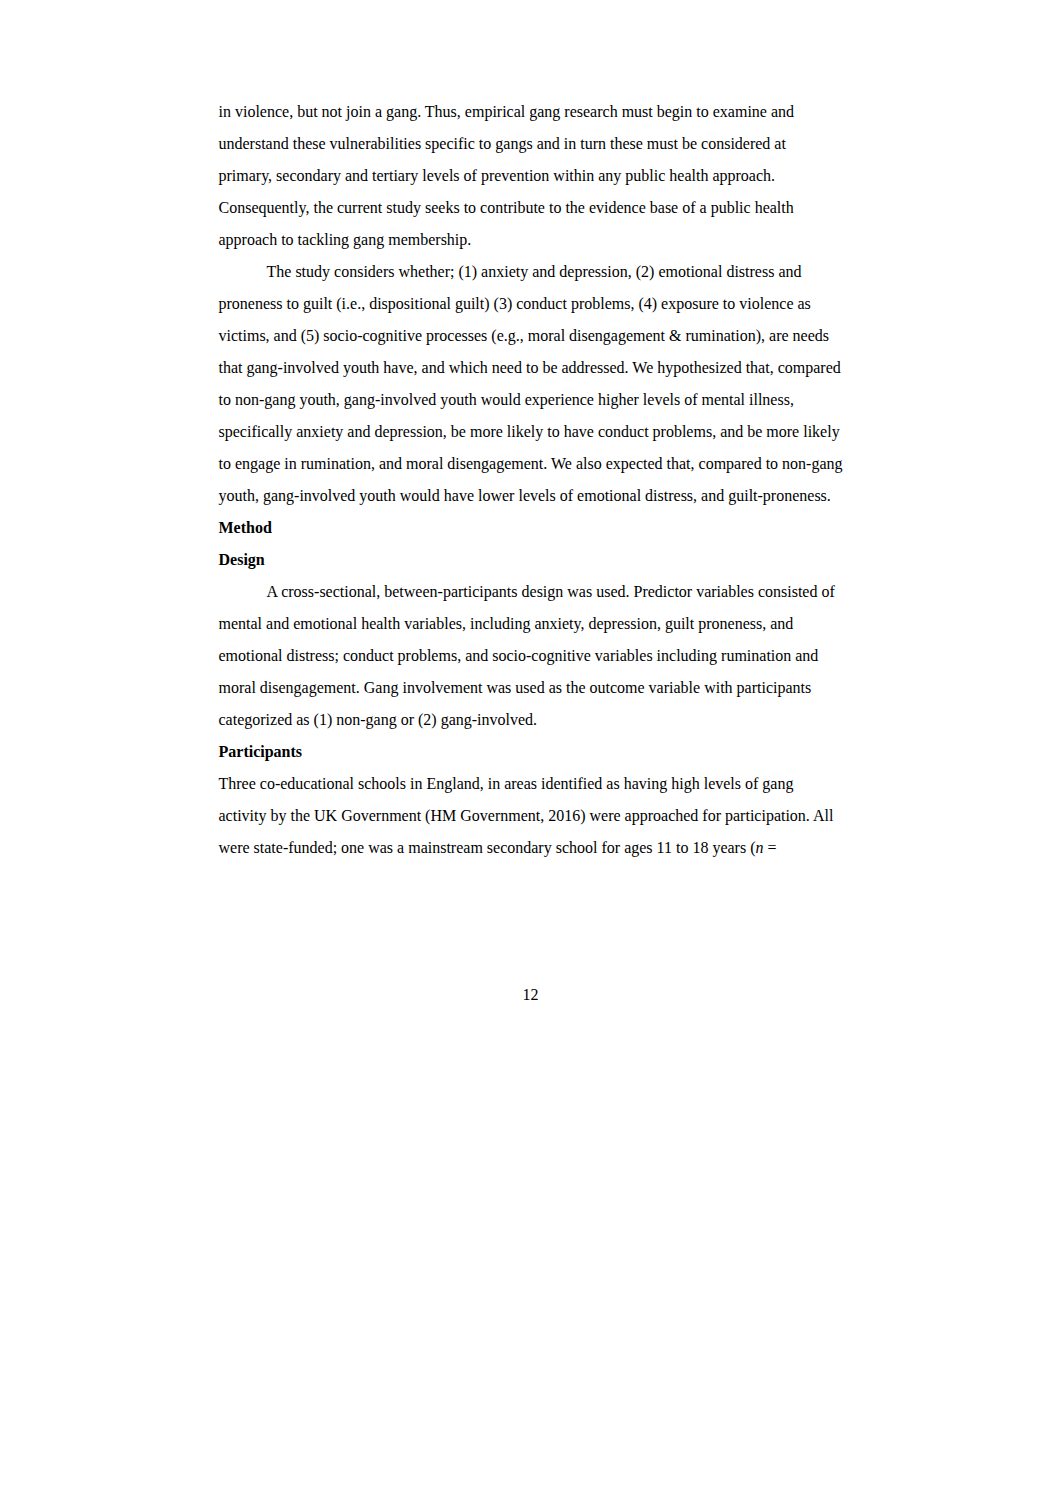in violence, but not join a gang. Thus, empirical gang research must begin to examine and understand these vulnerabilities specific to gangs and in turn these must be considered at primary, secondary and tertiary levels of prevention within any public health approach. Consequently, the current study seeks to contribute to the evidence base of a public health approach to tackling gang membership.
The study considers whether; (1) anxiety and depression, (2) emotional distress and proneness to guilt (i.e., dispositional guilt) (3) conduct problems, (4) exposure to violence as victims, and (5) socio-cognitive processes (e.g., moral disengagement & rumination), are needs that gang-involved youth have, and which need to be addressed. We hypothesized that, compared to non-gang youth, gang-involved youth would experience higher levels of mental illness, specifically anxiety and depression, be more likely to have conduct problems, and be more likely to engage in rumination, and moral disengagement. We also expected that, compared to non-gang youth, gang-involved youth would have lower levels of emotional distress, and guilt-proneness.
Method
Design
A cross-sectional, between-participants design was used. Predictor variables consisted of mental and emotional health variables, including anxiety, depression, guilt proneness, and emotional distress; conduct problems, and socio-cognitive variables including rumination and moral disengagement. Gang involvement was used as the outcome variable with participants categorized as (1) non-gang or (2) gang-involved.
Participants
Three co-educational schools in England, in areas identified as having high levels of gang activity by the UK Government (HM Government, 2016) were approached for participation. All were state-funded; one was a mainstream secondary school for ages 11 to 18 years (n =
12